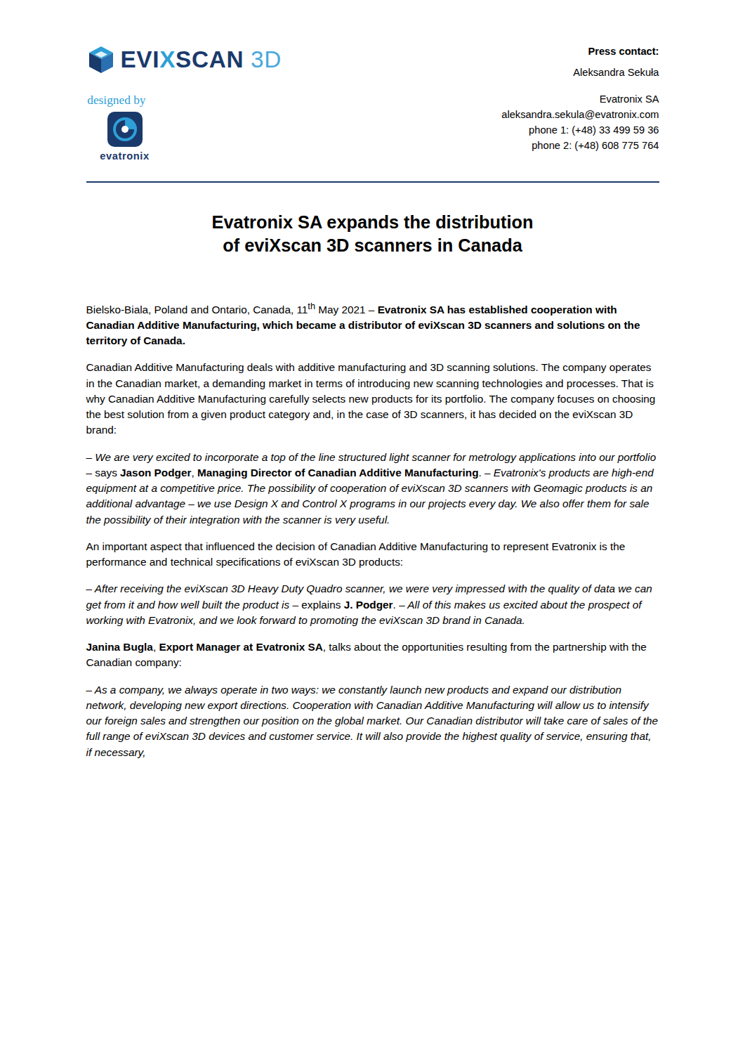EVIXSCAN 3D
designed by
evatronix
Press contact:
Aleksandra Sekuła
Evatronix SA
aleksandra.sekula@evatronix.com
phone 1: (+48) 33 499 59 36
phone 2: (+48) 608 775 764
Evatronix SA expands the distribution
of eviXscan 3D scanners in Canada
Bielsko-Biala, Poland and Ontario, Canada, 11th May 2021 – Evatronix SA has established cooperation with Canadian Additive Manufacturing, which became a distributor of eviXscan 3D scanners and solutions on the territory of Canada.
Canadian Additive Manufacturing deals with additive manufacturing and 3D scanning solutions. The company operates in the Canadian market, a demanding market in terms of introducing new scanning technologies and processes. That is why Canadian Additive Manufacturing carefully selects new products for its portfolio. The company focuses on choosing the best solution from a given product category and, in the case of 3D scanners, it has decided on the eviXscan 3D brand:
– We are very excited to incorporate a top of the line structured light scanner for metrology applications into our portfolio – says Jason Podger, Managing Director of Canadian Additive Manufacturing. – Evatronix's products are high-end equipment at a competitive price. The possibility of cooperation of eviXscan 3D scanners with Geomagic products is an additional advantage – we use Design X and Control X programs in our projects every day. We also offer them for sale the possibility of their integration with the scanner is very useful.
An important aspect that influenced the decision of Canadian Additive Manufacturing to represent Evatronix is the performance and technical specifications of eviXscan 3D products:
– After receiving the eviXscan 3D Heavy Duty Quadro scanner, we were very impressed with the quality of data we can get from it and how well built the product is – explains J. Podger. – All of this makes us excited about the prospect of working with Evatronix, and we look forward to promoting the eviXscan 3D brand in Canada.
Janina Bugla, Export Manager at Evatronix SA, talks about the opportunities resulting from the partnership with the Canadian company:
– As a company, we always operate in two ways: we constantly launch new products and expand our distribution network, developing new export directions. Cooperation with Canadian Additive Manufacturing will allow us to intensify our foreign sales and strengthen our position on the global market. Our Canadian distributor will take care of sales of the full range of eviXscan 3D devices and customer service. It will also provide the highest quality of service, ensuring that, if necessary,